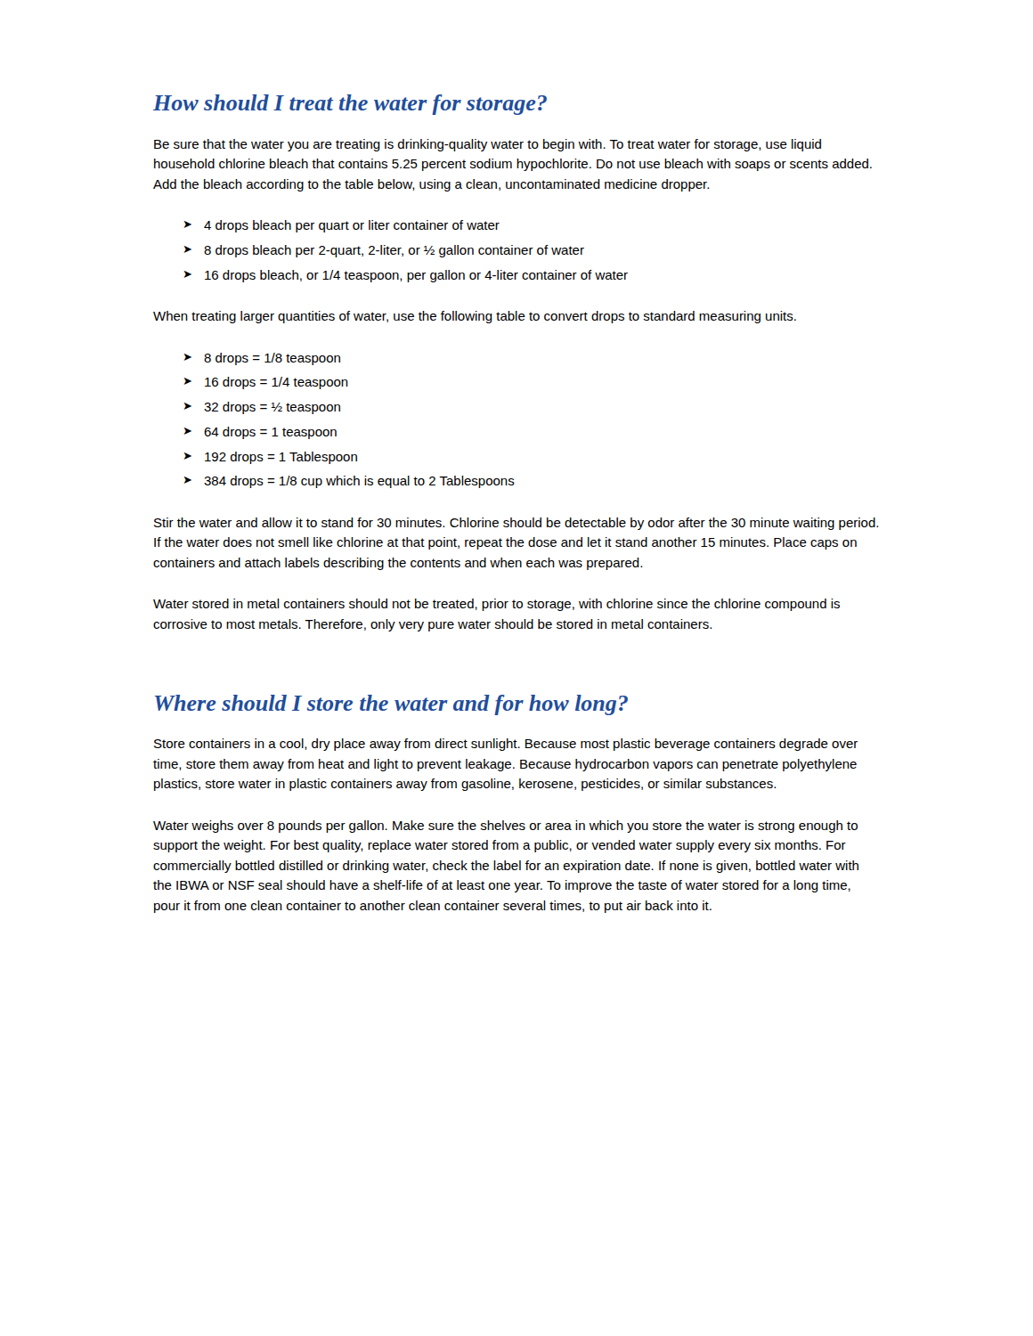How should I treat the water for storage?
Be sure that the water you are treating is drinking-quality water to begin with. To treat water for storage, use liquid household chlorine bleach that contains 5.25 percent sodium hypochlorite. Do not use bleach with soaps or scents added. Add the bleach according to the table below, using a clean, uncontaminated medicine dropper.
4 drops bleach per quart or liter container of water
8 drops bleach per 2-quart, 2-liter, or ½ gallon container of water
16 drops bleach, or 1/4 teaspoon, per gallon or 4-liter container of water
When treating larger quantities of water, use the following table to convert drops to standard measuring units.
8 drops = 1/8 teaspoon
16 drops = 1/4 teaspoon
32 drops = ½ teaspoon
64 drops = 1 teaspoon
192 drops = 1 Tablespoon
384 drops = 1/8 cup which is equal to 2 Tablespoons
Stir the water and allow it to stand for 30 minutes. Chlorine should be detectable by odor after the 30 minute waiting period. If the water does not smell like chlorine at that point, repeat the dose and let it stand another 15 minutes. Place caps on containers and attach labels describing the contents and when each was prepared.
Water stored in metal containers should not be treated, prior to storage, with chlorine since the chlorine compound is corrosive to most metals. Therefore, only very pure water should be stored in metal containers.
Where should I store the water and for how long?
Store containers in a cool, dry place away from direct sunlight. Because most plastic beverage containers degrade over time, store them away from heat and light to prevent leakage. Because hydrocarbon vapors can penetrate polyethylene plastics, store water in plastic containers away from gasoline, kerosene, pesticides, or similar substances.
Water weighs over 8 pounds per gallon. Make sure the shelves or area in which you store the water is strong enough to support the weight. For best quality, replace water stored from a public, or vended water supply every six months. For commercially bottled distilled or drinking water, check the label for an expiration date. If none is given, bottled water with the IBWA or NSF seal should have a shelf-life of at least one year. To improve the taste of water stored for a long time, pour it from one clean container to another clean container several times, to put air back into it.